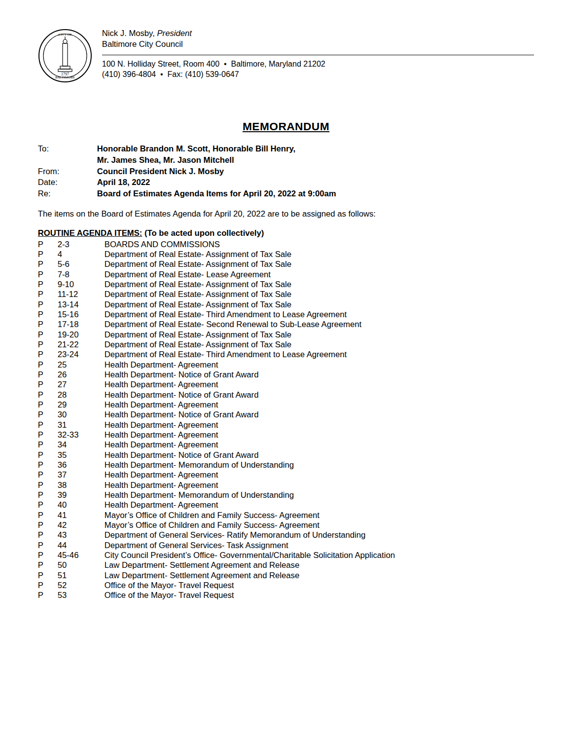CITY OF BALTIMORE 1797
Nick J. Mosby, President
Baltimore City Council
100 N. Holliday Street, Room 400 • Baltimore, Maryland 21202
(410) 396-4804 • Fax: (410) 539-0647
MEMORANDUM
| To: | Honorable Brandon M. Scott, Honorable Bill Henry, |
| | Mr. James Shea, Mr. Jason Mitchell |
| From: | Council President Nick J. Mosby |
| Date: | April 18, 2022 |
| Re: | Board of Estimates Agenda Items for April 20, 2022 at 9:00am |
The items on the Board of Estimates Agenda for April 20, 2022 are to be assigned as follows:
ROUTINE AGENDA ITEMS: (To be acted upon collectively)
| P | 2-3 | BOARDS AND COMMISSIONS |
| P | 4 | Department of Real Estate- Assignment of Tax Sale |
| P | 5-6 | Department of Real Estate- Assignment of Tax Sale |
| P | 7-8 | Department of Real Estate- Lease Agreement |
| P | 9-10 | Department of Real Estate- Assignment of Tax Sale |
| P | 11-12 | Department of Real Estate- Assignment of Tax Sale |
| P | 13-14 | Department of Real Estate- Assignment of Tax Sale |
| P | 15-16 | Department of Real Estate- Third Amendment to Lease Agreement |
| P | 17-18 | Department of Real Estate- Second Renewal to Sub-Lease Agreement |
| P | 19-20 | Department of Real Estate- Assignment of Tax Sale |
| P | 21-22 | Department of Real Estate- Assignment of Tax Sale |
| P | 23-24 | Department of Real Estate- Third Amendment to Lease Agreement |
| P | 25 | Health Department- Agreement |
| P | 26 | Health Department- Notice of Grant Award |
| P | 27 | Health Department- Agreement |
| P | 28 | Health Department- Notice of Grant Award |
| P | 29 | Health Department- Agreement |
| P | 30 | Health Department- Notice of Grant Award |
| P | 31 | Health Department- Agreement |
| P | 32-33 | Health Department- Agreement |
| P | 34 | Health Department- Agreement |
| P | 35 | Health Department- Notice of Grant Award |
| P | 36 | Health Department- Memorandum of Understanding |
| P | 37 | Health Department- Agreement |
| P | 38 | Health Department- Agreement |
| P | 39 | Health Department- Memorandum of Understanding |
| P | 40 | Health Department- Agreement |
| P | 41 | Mayor’s Office of Children and Family Success- Agreement |
| P | 42 | Mayor’s Office of Children and Family Success- Agreement |
| P | 43 | Department of General Services- Ratify Memorandum of Understanding |
| P | 44 | Department of General Services- Task Assignment |
| P | 45-46 | City Council President’s Office- Governmental/Charitable Solicitation Application |
| P | 50 | Law Department- Settlement Agreement and Release |
| P | 51 | Law Department- Settlement Agreement and Release |
| P | 52 | Office of the Mayor- Travel Request |
| P | 53 | Office of the Mayor- Travel Request |